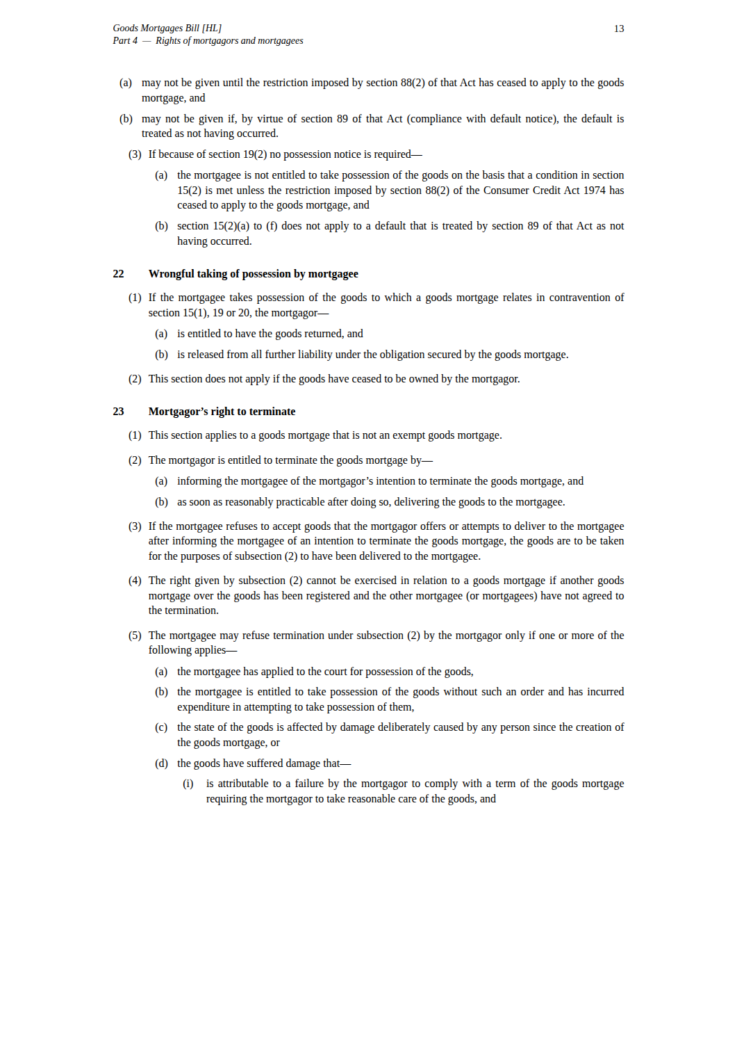Goods Mortgages Bill [HL]
Part 4 — Rights of mortgagors and mortgagees
13
(a) may not be given until the restriction imposed by section 88(2) of that Act has ceased to apply to the goods mortgage, and
(b) may not be given if, by virtue of section 89 of that Act (compliance with default notice), the default is treated as not having occurred.
(3) If because of section 19(2) no possession notice is required—
(a) the mortgagee is not entitled to take possession of the goods on the basis that a condition in section 15(2) is met unless the restriction imposed by section 88(2) of the Consumer Credit Act 1974 has ceased to apply to the goods mortgage, and
(b) section 15(2)(a) to (f) does not apply to a default that is treated by section 89 of that Act as not having occurred.
22 Wrongful taking of possession by mortgagee
(1) If the mortgagee takes possession of the goods to which a goods mortgage relates in contravention of section 15(1), 19 or 20, the mortgagor—
(a) is entitled to have the goods returned, and
(b) is released from all further liability under the obligation secured by the goods mortgage.
(2) This section does not apply if the goods have ceased to be owned by the mortgagor.
23 Mortgagor’s right to terminate
(1) This section applies to a goods mortgage that is not an exempt goods mortgage.
(2) The mortgagor is entitled to terminate the goods mortgage by—
(a) informing the mortgagee of the mortgagor’s intention to terminate the goods mortgage, and
(b) as soon as reasonably practicable after doing so, delivering the goods to the mortgagee.
(3) If the mortgagee refuses to accept goods that the mortgagor offers or attempts to deliver to the mortgagee after informing the mortgagee of an intention to terminate the goods mortgage, the goods are to be taken for the purposes of subsection (2) to have been delivered to the mortgagee.
(4) The right given by subsection (2) cannot be exercised in relation to a goods mortgage if another goods mortgage over the goods has been registered and the other mortgagee (or mortgagees) have not agreed to the termination.
(5) The mortgagee may refuse termination under subsection (2) by the mortgagor only if one or more of the following applies—
(a) the mortgagee has applied to the court for possession of the goods,
(b) the mortgagee is entitled to take possession of the goods without such an order and has incurred expenditure in attempting to take possession of them,
(c) the state of the goods is affected by damage deliberately caused by any person since the creation of the goods mortgage, or
(d) the goods have suffered damage that—
(i) is attributable to a failure by the mortgagor to comply with a term of the goods mortgage requiring the mortgagor to take reasonable care of the goods, and